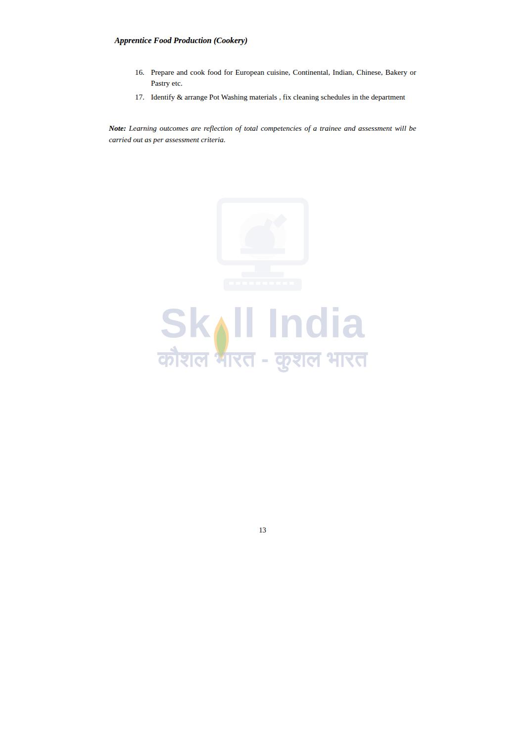Apprentice Food Production (Cookery)
16. Prepare and cook food for European cuisine, Continental, Indian, Chinese, Bakery or Pastry etc.
17. Identify & arrange Pot Washing materials , fix cleaning schedules in the department
Note: Learning outcomes are reflection of total competencies of a trainee and assessment will be carried out as per assessment criteria.
Sk ll India
कौशल भारत - कुशल भारत
13